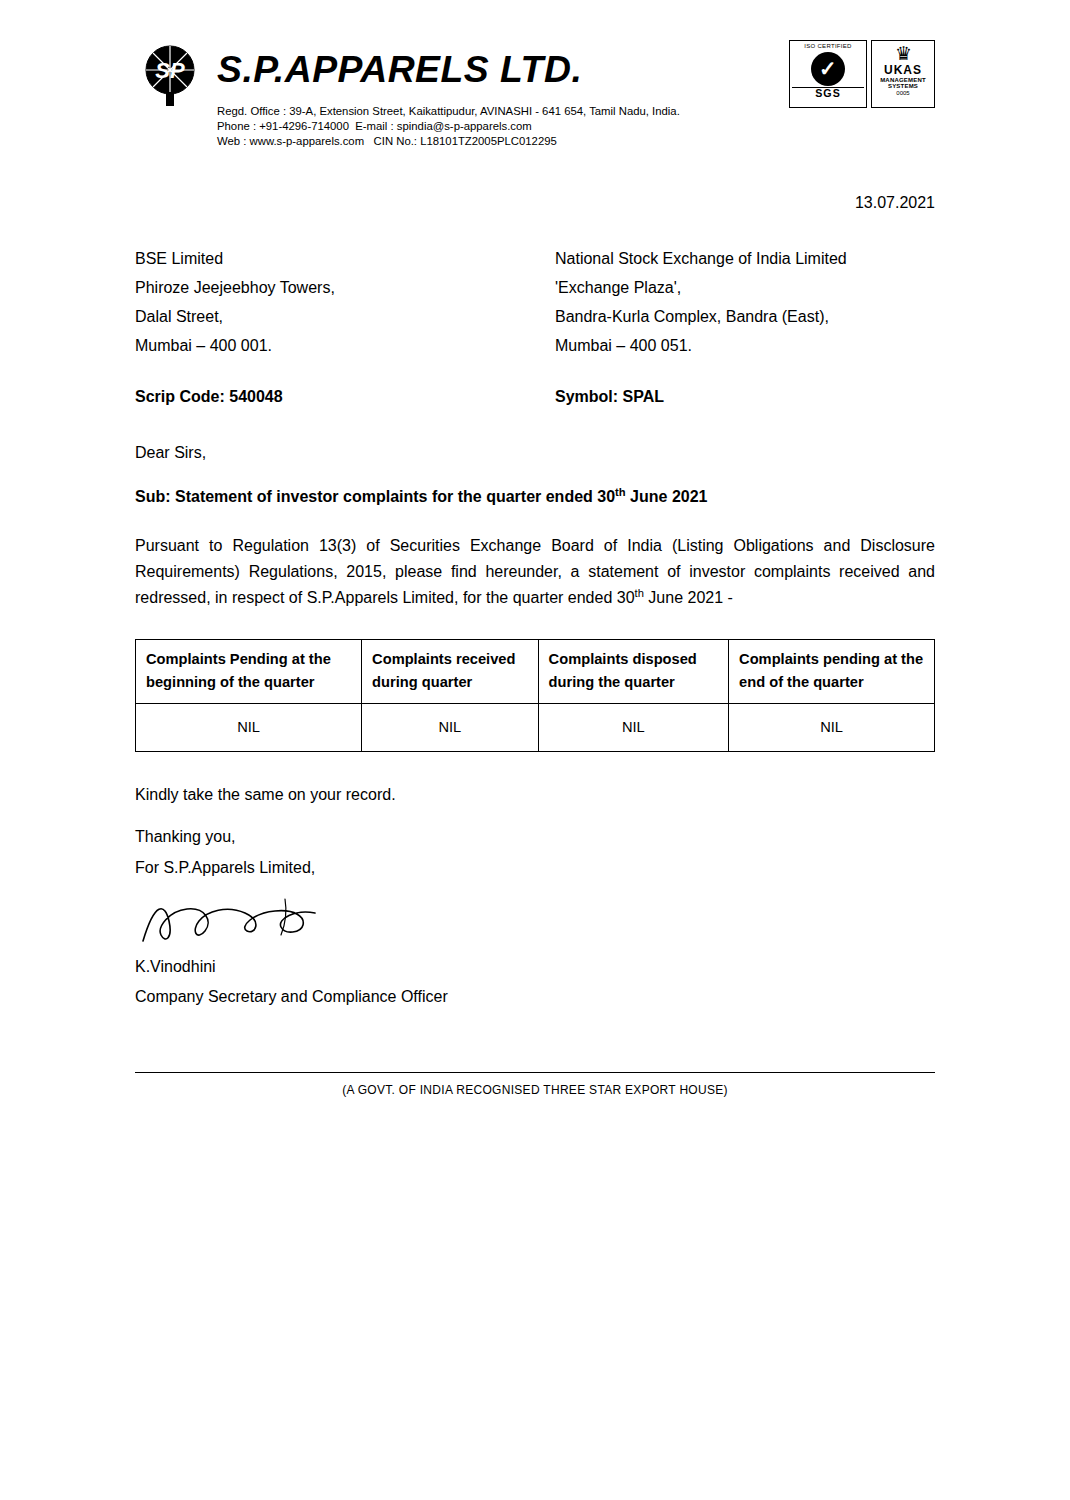SP
S.P.APPARELS LTD.
Regd. Office : 39-A, Extension Street, Kaikattipudur, AVINASHI - 641 654, Tamil Nadu, India.
Phone : +91-4296-714000 E-mail : spindia@s-p-apparels.com
Web : www.s-p-apparels.com CIN No.: L18101TZ2005PLC012295
ISO CERTIFIED
✓
SGS
♛
UKAS
MANAGEMENT
SYSTEMS
0005
13.07.2021
BSE Limited
Phiroze Jeejeebhoy Towers,
Dalal Street,
Mumbai – 400 001.
National Stock Exchange of India Limited
'Exchange Plaza',
Bandra-Kurla Complex, Bandra (East),
Mumbai – 400 051.
Scrip Code: 540048
Symbol: SPAL
Dear Sirs,
Sub: Statement of investor complaints for the quarter ended 30th June 2021
Pursuant to Regulation 13(3) of Securities Exchange Board of India (Listing Obligations and Disclosure Requirements) Regulations, 2015, please find hereunder, a statement of investor complaints received and redressed, in respect of S.P.Apparels Limited, for the quarter ended 30th June 2021 -
| Complaints Pending at the beginning of the quarter | Complaints received during quarter | Complaints disposed during the quarter | Complaints pending at the end of the quarter |
| --- | --- | --- | --- |
| NIL | NIL | NIL | NIL |
Kindly take the same on your record.
Thanking you,
For S.P.Apparels Limited,
K.Vinodhini
Company Secretary and Compliance Officer
(A GOVT. OF INDIA RECOGNISED THREE STAR EXPORT HOUSE)